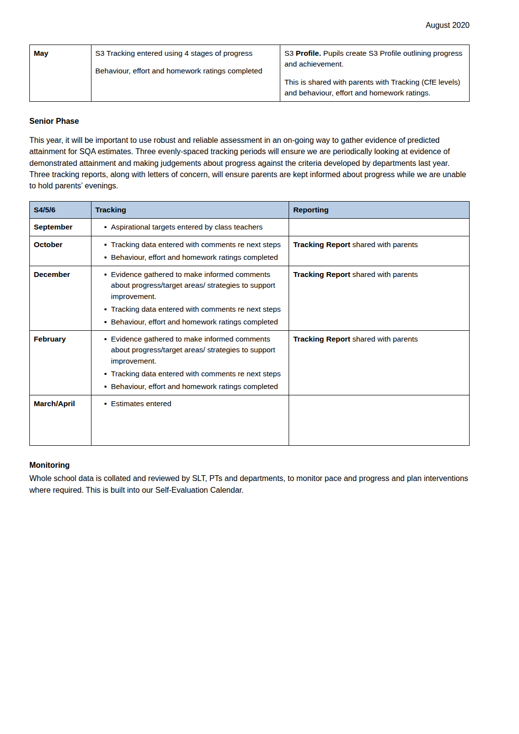August 2020
| May | S3 Tracking entered using 4 stages of progress Behaviour, effort and homework ratings completed | S3 Profile. Pupils create S3 Profile outlining progress and achievement. This is shared with parents with Tracking (CfE levels) and behaviour, effort and homework ratings. |
Senior Phase
This year, it will be important to use robust and reliable assessment in an on-going way to gather evidence of predicted attainment for SQA estimates. Three evenly-spaced tracking periods will ensure we are periodically looking at evidence of demonstrated attainment and making judgements about progress against the criteria developed by departments last year. Three tracking reports, along with letters of concern, will ensure parents are kept informed about progress while we are unable to hold parents’ evenings.
| S4/5/6 | Tracking | Reporting |
| --- | --- | --- |
| September | Aspirational targets entered by class teachers | |
| October | Tracking data entered with comments re next steps Behaviour, effort and homework ratings completed | Tracking Report shared with parents |
| December | Evidence gathered to make informed comments about progress/target areas/ strategies to support improvement. Tracking data entered with comments re next steps Behaviour, effort and homework ratings completed | Tracking Report shared with parents |
| February | Evidence gathered to make informed comments about progress/target areas/ strategies to support improvement. Tracking data entered with comments re next steps Behaviour, effort and homework ratings completed | Tracking Report shared with parents |
| March/April | Estimates entered | |
Monitoring
Whole school data is collated and reviewed by SLT, PTs and departments, to monitor pace and progress and plan interventions where required. This is built into our Self-Evaluation Calendar.